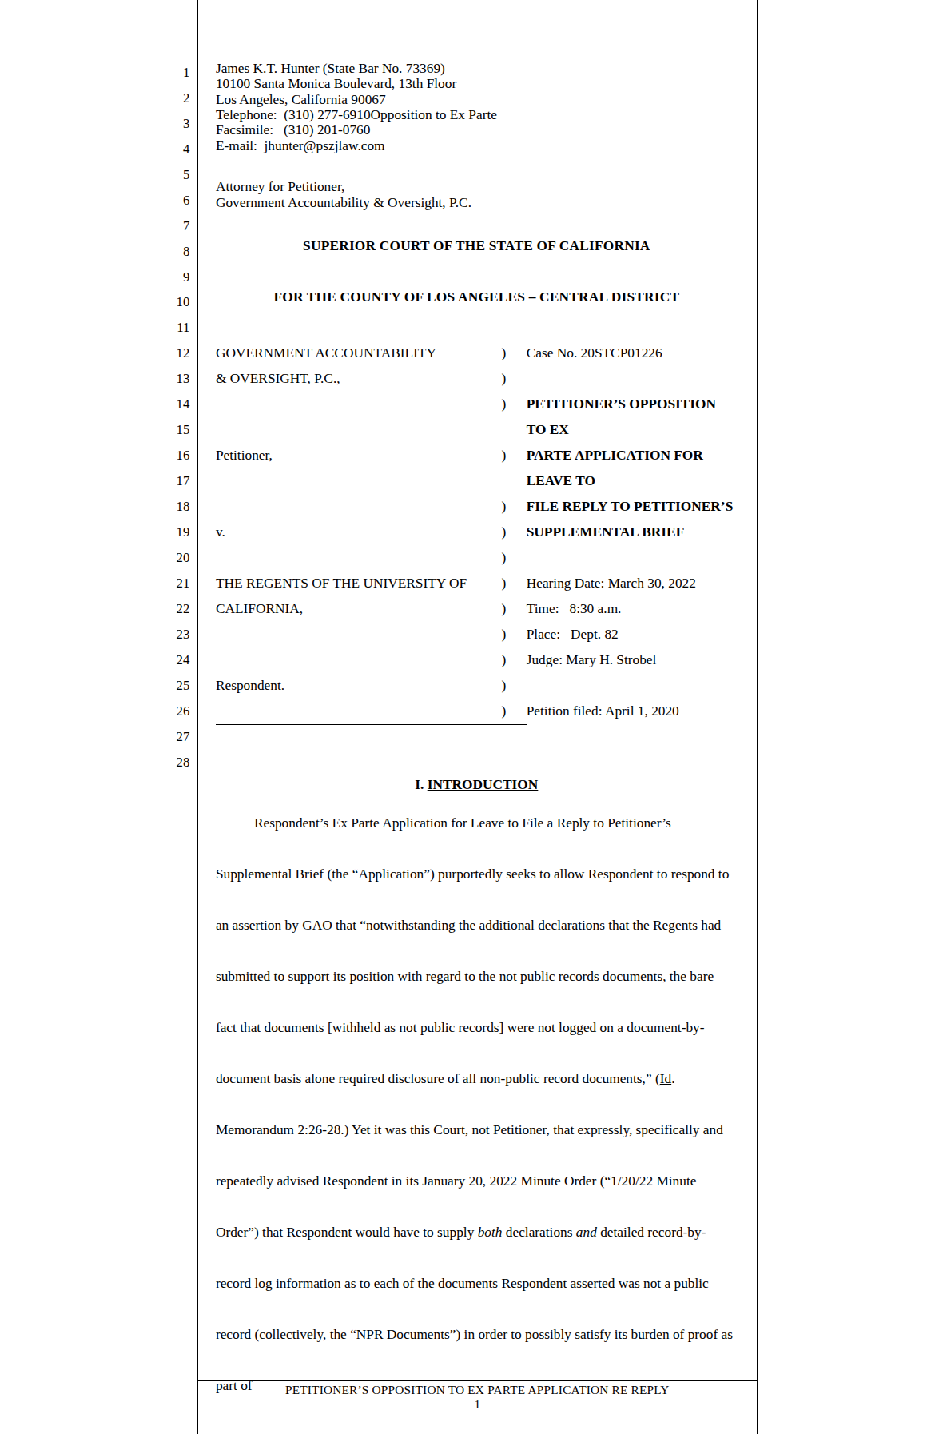1
2
3
4
5
6
7
8
9
10
11
12
13
14
15
16
17
18
19
20
21
22
23
24
25
26
27
28
James K.T. Hunter (State Bar No. 73369)
10100 Santa Monica Boulevard, 13th Floor
Los Angeles, California 90067
Telephone: (310) 277-6910Opposition to Ex Parte
Facsimile: (310) 201-0760
E-mail: jhunter@pszjlaw.com
Attorney for Petitioner,
Government Accountability & Oversight, P.C.
SUPERIOR COURT OF THE STATE OF CALIFORNIA
FOR THE COUNTY OF LOS ANGELES – CENTRAL DISTRICT
| GOVERNMENT ACCOUNTABILITY | ) | Case No. 20STCP01226 |
| & OVERSIGHT, P.C., | ) | |
| | ) | PETITIONER’S OPPOSITION TO EX |
| Petitioner, | ) | PARTE APPLICATION FOR LEAVE TO |
| | ) | FILE REPLY TO PETITIONER’S |
| v. | ) | SUPPLEMENTAL BRIEF |
| | ) | |
| THE REGENTS OF THE UNIVERSITY OF | ) | Hearing Date: March 30, 2022 |
| CALIFORNIA, | ) | Time: 8:30 a.m. |
| | ) | Place: Dept. 82 |
| | ) | Judge: Mary H. Strobel |
| Respondent. | ) | |
| | ) | Petition filed: April 1, 2020 |
I. INTRODUCTION
Respondent’s Ex Parte Application for Leave to File a Reply to Petitioner’s Supplemental Brief (the “Application”) purportedly seeks to allow Respondent to respond to an assertion by GAO that “notwithstanding the additional declarations that the Regents had submitted to support its position with regard to the not public records documents, the bare fact that documents [withheld as not public records] were not logged on a document-by-document basis alone required disclosure of all non-public record documents,” (Id. Memorandum 2:26-28.) Yet it was this Court, not Petitioner, that expressly, specifically and repeatedly advised Respondent in its January 20, 2022 Minute Order (“1/20/22 Minute Order”) that Respondent would have to supply both declarations and detailed record-by-record log information as to each of the documents Respondent asserted was not a public record (collectively, the “NPR Documents”) in order to possibly satisfy its burden of proof as part of
PETITIONER’S OPPOSITION TO EX PARTE APPLICATION RE REPLY
1